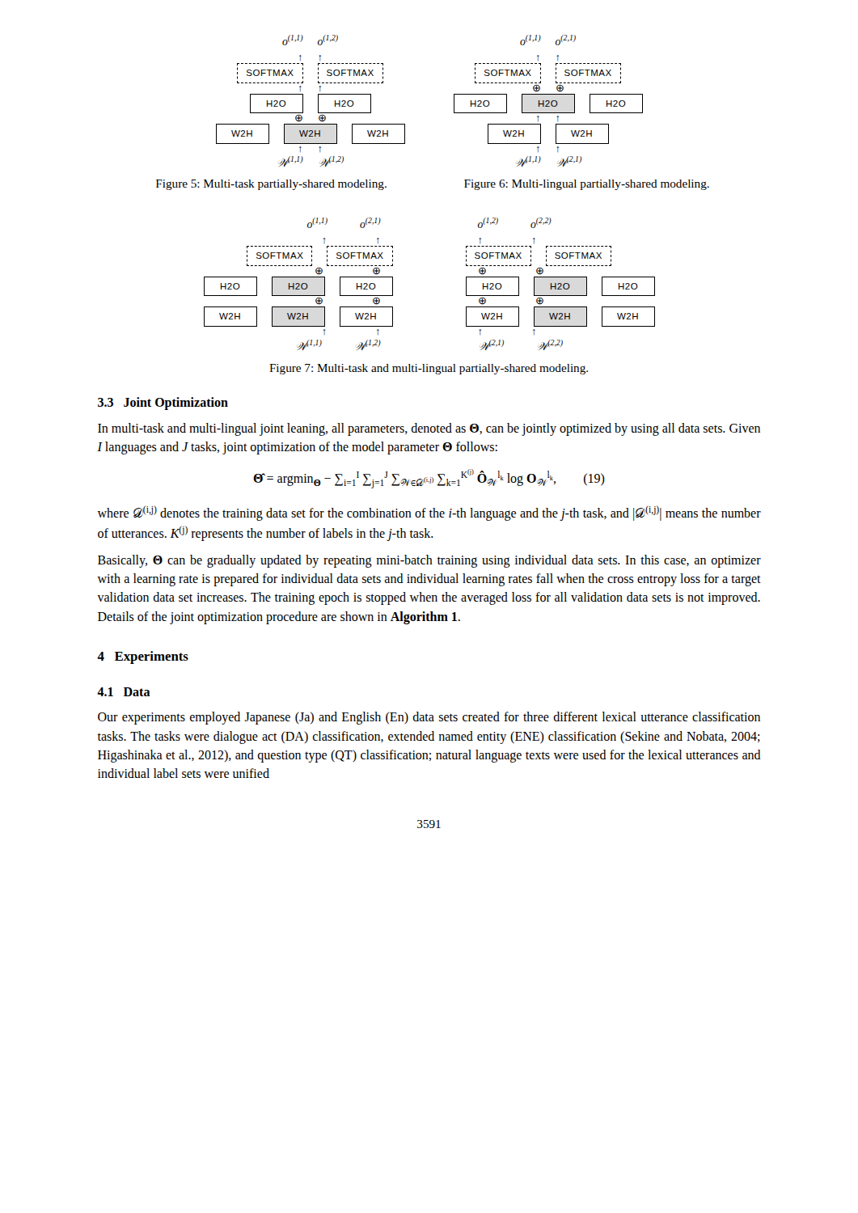o(1,1) o(1,2)
↑↑
SOFTMAX SOFTMAX
↑↑
H2O H2O
⊕⊕
W2H W2H W2H
↑↑
𝒲(1,1) 𝒲(1,2)
o(1,1) o(2,1)
↑↑
SOFTMAX SOFTMAX
⊕⊕
H2O H2O H2O
↑↑
W2H W2H
↑↑
𝒲(1,1) 𝒲(2,1)
Figure 5: Multi-task partially-shared modeling.
Figure 6: Multi-lingual partially-shared modeling.
o(1,1) o(2,1) o(1,2) o(2,2)
↑↑ ↑↑
SOFTMAX SOFTMAX SOFTMAX SOFTMAX
⊕⊕ ⊕⊕
H2O H2O H2O H2O H2O H2O
⊕⊕ ⊕⊕
W2H W2H W2H W2H W2H W2H
↑↑ ↑↑
𝒲(1,1) 𝒲(1,2) 𝒲(2,1) 𝒲(2,2)
Figure 7: Multi-task and multi-lingual partially-shared modeling.
3.3 Joint Optimization
In multi-task and multi-lingual joint leaning, all parameters, denoted as Θ, can be jointly optimized by using all data sets. Given I languages and J tasks, joint optimization of the model parameter Θ follows:
Θ̂ = argminΘ − ∑i=1I ∑j=1J ∑𝒲∈𝒟(i,j) ∑k=1K(j) Ô𝒲lk log O𝒲lk, (19)
where 𝒟(i,j) denotes the training data set for the combination of the i-th language and the j-th task, and |𝒟(i,j)| means the number of utterances. K(j) represents the number of labels in the j-th task.
Basically, Θ can be gradually updated by repeating mini-batch training using individual data sets. In this case, an optimizer with a learning rate is prepared for individual data sets and individual learning rates fall when the cross entropy loss for a target validation data set increases. The training epoch is stopped when the averaged loss for all validation data sets is not improved. Details of the joint optimization procedure are shown in Algorithm 1.
4 Experiments
4.1 Data
Our experiments employed Japanese (Ja) and English (En) data sets created for three different lexical utterance classification tasks. The tasks were dialogue act (DA) classification, extended named entity (ENE) classification (Sekine and Nobata, 2004; Higashinaka et al., 2012), and question type (QT) classification; natural language texts were used for the lexical utterances and individual label sets were unified
3591